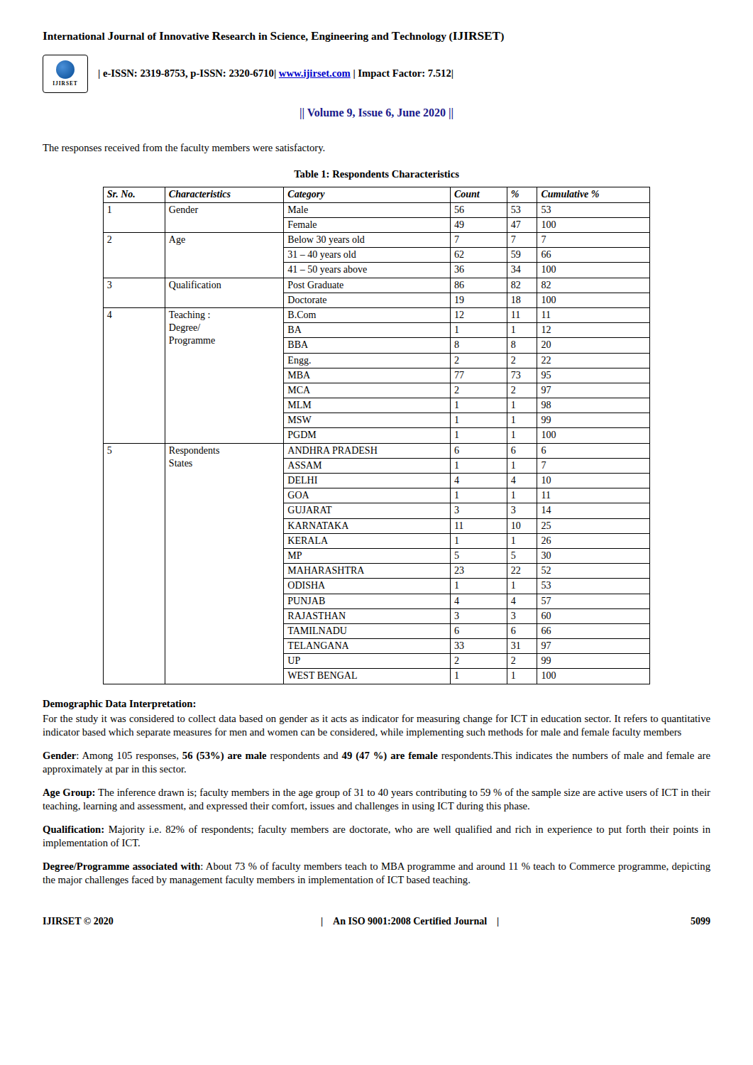International Journal of Innovative Research in Science, Engineering and Technology (IJIRSET)
IJIRSET
| e-ISSN: 2319-8753, p-ISSN: 2320-6710| www.ijirset.com | Impact Factor: 7.512|
|| Volume 9, Issue 6, June 2020 ||
The responses received from the faculty members were satisfactory.
Table 1: Respondents Characteristics
| Sr. No. | Characteristics | Category | Count | % | Cumulative % |
| --- | --- | --- | --- | --- | --- |
| 1 | Gender | Male | 56 | 53 | 53 |
| Female | 49 | 47 | 100 |
| 2 | Age | Below 30 years old | 7 | 7 | 7 |
| 31 – 40 years old | 62 | 59 | 66 |
| 41 – 50 years above | 36 | 34 | 100 |
| 3 | Qualification | Post Graduate | 86 | 82 | 82 |
| Doctorate | 19 | 18 | 100 |
| 4 | Teaching : Degree/ Programme | B.Com | 12 | 11 | 11 |
| BA | 1 | 1 | 12 |
| BBA | 8 | 8 | 20 |
| Engg. | 2 | 2 | 22 |
| MBA | 77 | 73 | 95 |
| MCA | 2 | 2 | 97 |
| MLM | 1 | 1 | 98 |
| MSW | 1 | 1 | 99 |
| PGDM | 1 | 1 | 100 |
| 5 | Respondents States | ANDHRA PRADESH | 6 | 6 | 6 |
| ASSAM | 1 | 1 | 7 |
| DELHI | 4 | 4 | 10 |
| GOA | 1 | 1 | 11 |
| GUJARAT | 3 | 3 | 14 |
| KARNATAKA | 11 | 10 | 25 |
| KERALA | 1 | 1 | 26 |
| MP | 5 | 5 | 30 |
| MAHARASHTRA | 23 | 22 | 52 |
| ODISHA | 1 | 1 | 53 |
| PUNJAB | 4 | 4 | 57 |
| RAJASTHAN | 3 | 3 | 60 |
| TAMILNADU | 6 | 6 | 66 |
| TELANGANA | 33 | 31 | 97 |
| UP | 2 | 2 | 99 |
| WEST BENGAL | 1 | 1 | 100 |
Demographic Data Interpretation:
For the study it was considered to collect data based on gender as it acts as indicator for measuring change for ICT in education sector. It refers to quantitative indicator based which separate measures for men and women can be considered, while implementing such methods for male and female faculty members
Gender: Among 105 responses, 56 (53%) are male respondents and 49 (47 %) are female respondents.This indicates the numbers of male and female are approximately at par in this sector.
Age Group: The inference drawn is; faculty members in the age group of 31 to 40 years contributing to 59 % of the sample size are active users of ICT in their teaching, learning and assessment, and expressed their comfort, issues and challenges in using ICT during this phase.
Qualification: Majority i.e. 82% of respondents; faculty members are doctorate, who are well qualified and rich in experience to put forth their points in implementation of ICT.
Degree/Programme associated with: About 73 % of faculty members teach to MBA programme and around 11 % teach to Commerce programme, depicting the major challenges faced by management faculty members in implementation of ICT based teaching.
IJIRSET © 2020
| An ISO 9001:2008 Certified Journal |
5099